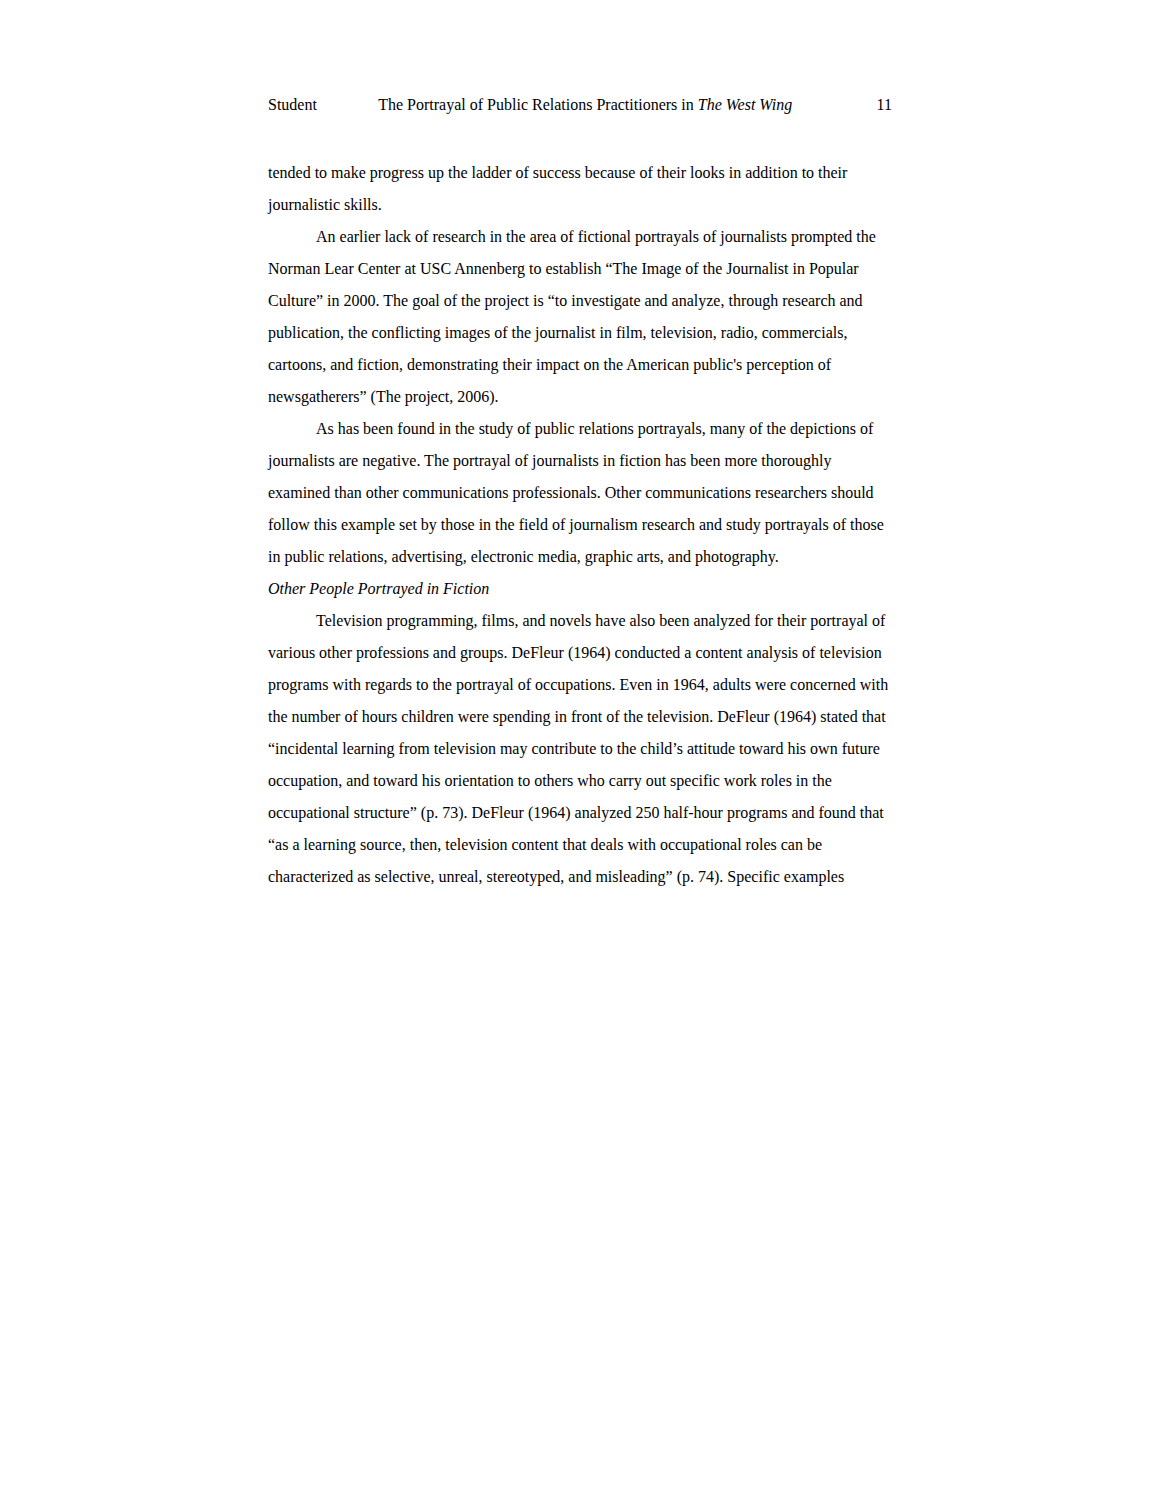Student The Portrayal of Public Relations Practitioners in The West Wing 11
tended to make progress up the ladder of success because of their looks in addition to their journalistic skills.
An earlier lack of research in the area of fictional portrayals of journalists prompted the Norman Lear Center at USC Annenberg to establish “The Image of the Journalist in Popular Culture” in 2000. The goal of the project is “to investigate and analyze, through research and publication, the conflicting images of the journalist in film, television, radio, commercials, cartoons, and fiction, demonstrating their impact on the American public's perception of newsgatherers” (The project, 2006).
As has been found in the study of public relations portrayals, many of the depictions of journalists are negative. The portrayal of journalists in fiction has been more thoroughly examined than other communications professionals. Other communications researchers should follow this example set by those in the field of journalism research and study portrayals of those in public relations, advertising, electronic media, graphic arts, and photography.
Other People Portrayed in Fiction
Television programming, films, and novels have also been analyzed for their portrayal of various other professions and groups. DeFleur (1964) conducted a content analysis of television programs with regards to the portrayal of occupations. Even in 1964, adults were concerned with the number of hours children were spending in front of the television. DeFleur (1964) stated that “incidental learning from television may contribute to the child’s attitude toward his own future occupation, and toward his orientation to others who carry out specific work roles in the occupational structure” (p. 73). DeFleur (1964) analyzed 250 half-hour programs and found that “as a learning source, then, television content that deals with occupational roles can be characterized as selective, unreal, stereotyped, and misleading” (p. 74). Specific examples